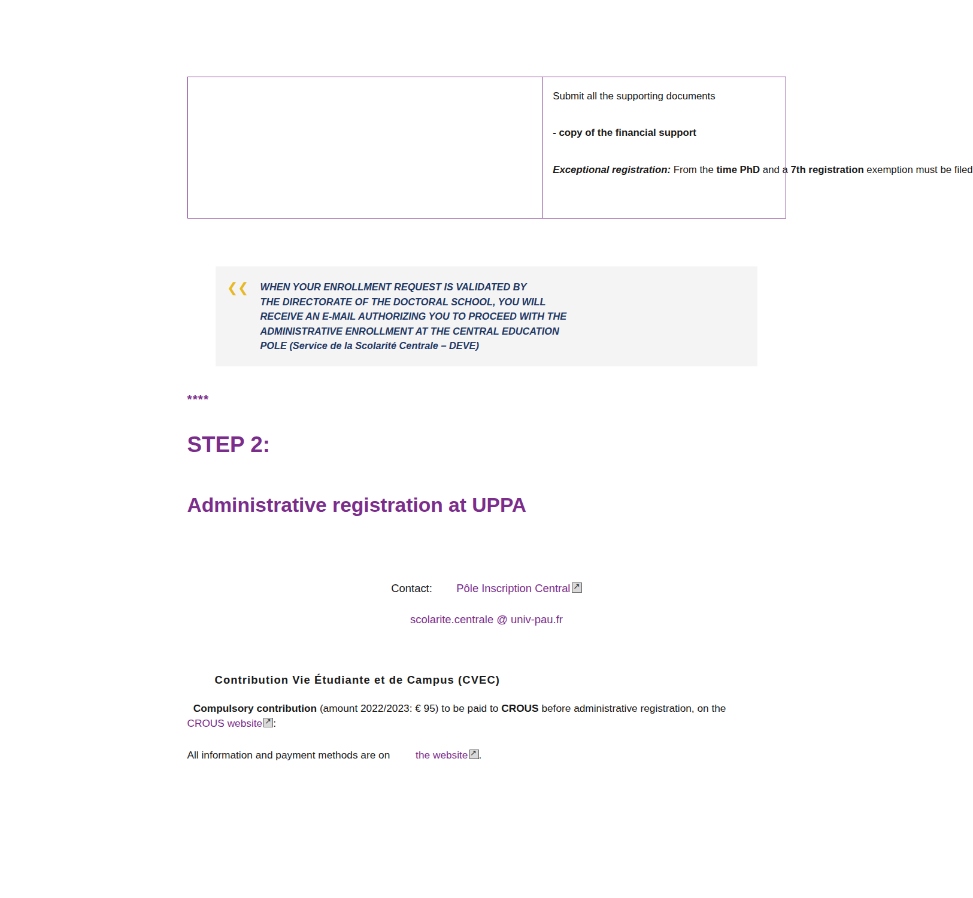| | Submit all the supporting documents - copy of the financial support Exceptional registration: From the time PhD and a 7th registration exemption must be filed in ADU |
❮❮
WHEN YOUR ENROLLMENT REQUEST IS VALIDATED BY
THE DIRECTORATE OF THE DOCTORAL SCHOOL, YOU WILL
RECEIVE AN E-MAIL AUTHORIZING YOU TO PROCEED WITH THE
ADMINISTRATIVE ENROLLMENT AT THE CENTRAL EDUCATION
POLE (Service de la Scolarité Centrale – DEVE)
****
STEP 2:
Administrative registration at UPPA
Contact: Pôle Inscription Central scolarite.centrale @ univ-pau.fr
Contribution Vie Étudiante et de Campus (CVEC)
Compulsory contribution (amount 2022/2023: € 95) to be paid to CROUS before administrative registration, on the CROUS website:
All information and payment methods are on the website.